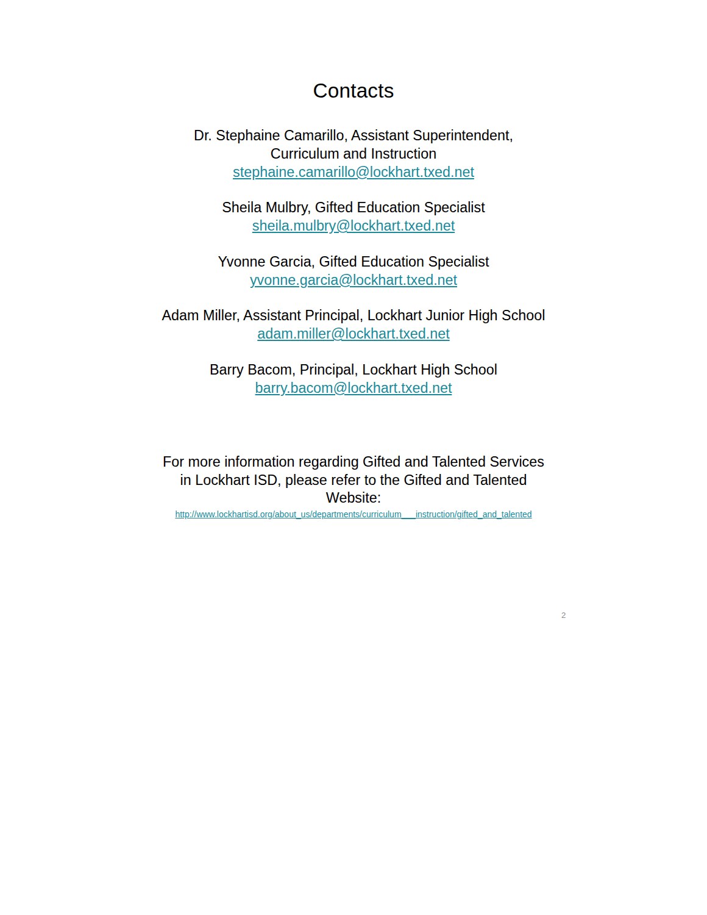Contacts
Dr. Stephaine Camarillo, Assistant Superintendent, Curriculum and Instruction stephaine.camarillo@lockhart.txed.net
Sheila Mulbry, Gifted Education Specialist sheila.mulbry@lockhart.txed.net
Yvonne Garcia, Gifted Education Specialist yvonne.garcia@lockhart.txed.net
Adam Miller, Assistant Principal, Lockhart Junior High School adam.miller@lockhart.txed.net
Barry Bacom, Principal, Lockhart High School barry.bacom@lockhart.txed.net
For more information regarding Gifted and Talented Services in Lockhart ISD, please refer to the Gifted and Talented Website: http://www.lockhartisd.org/about_us/departments/curriculum___instruction/gifted_and_talented
2